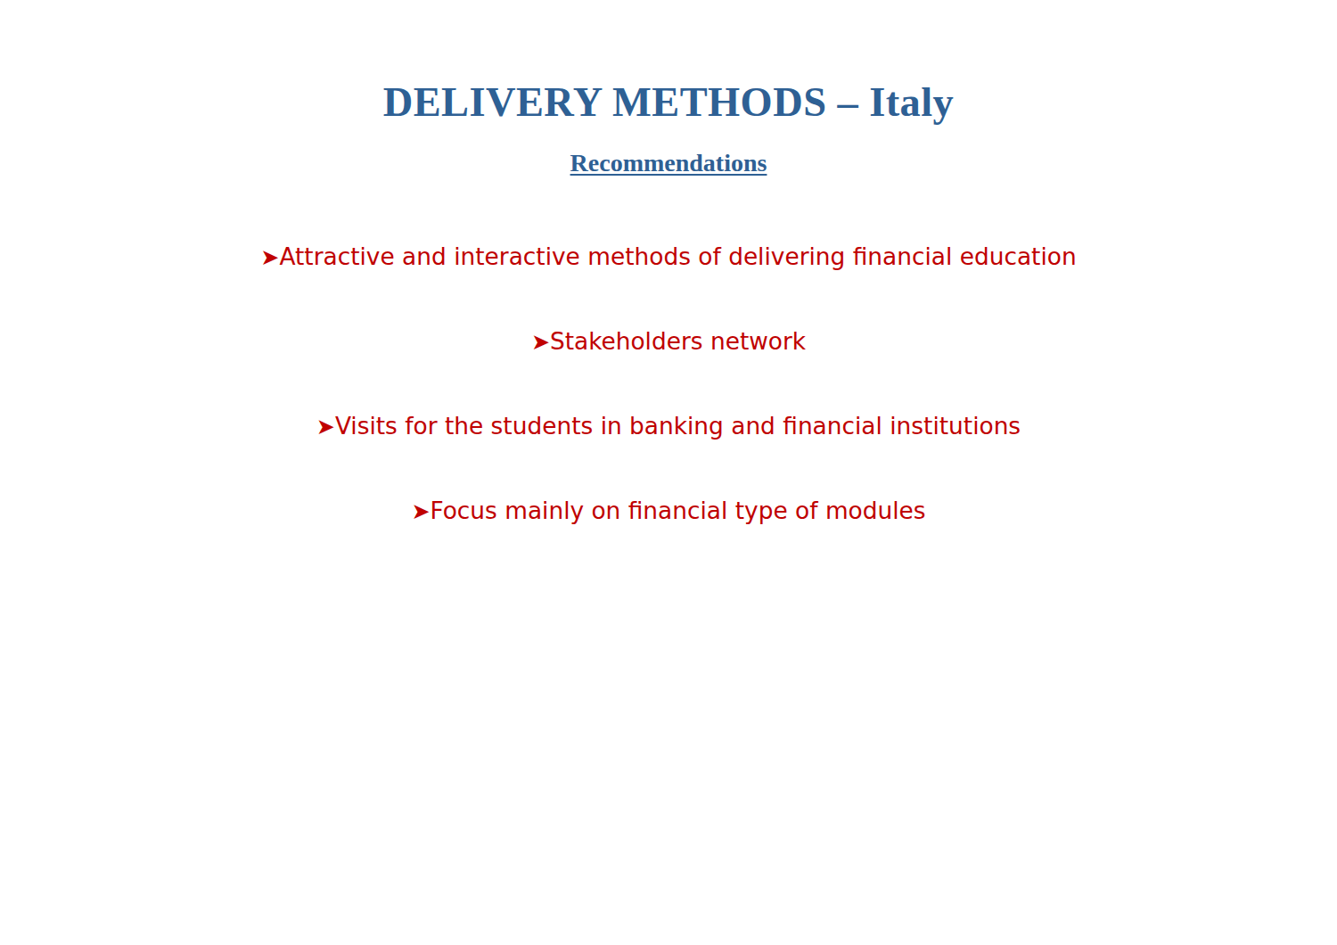DELIVERY METHODS – Italy
Recommendations
➤Attractive and interactive methods of delivering financial education
➤Stakeholders network
➤Visits for the students in banking and financial institutions
➤Focus mainly on financial type of modules